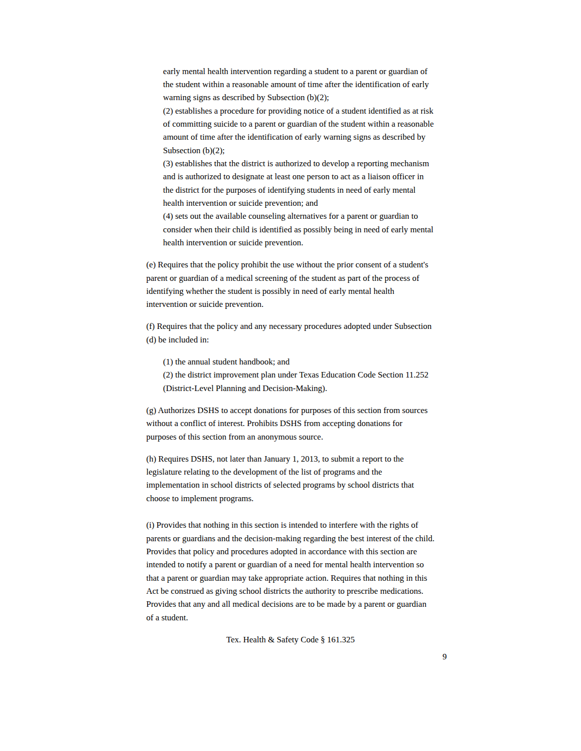early mental health intervention regarding a student to a parent or guardian of the student within a reasonable amount of time after the identification of early warning signs as described by Subsection (b)(2);
(2) establishes a procedure for providing notice of a student identified as at risk of committing suicide to a parent or guardian of the student within a reasonable amount of time after the identification of early warning signs as described by Subsection (b)(2);
(3) establishes that the district is authorized to develop a reporting mechanism and is authorized to designate at least one person to act as a liaison officer in the district for the purposes of identifying students in need of early mental health intervention or suicide prevention; and
(4) sets out the available counseling alternatives for a parent or guardian to consider when their child is identified as possibly being in need of early mental health intervention or suicide prevention.
(e) Requires that the policy prohibit the use without the prior consent of a student's parent or guardian of a medical screening of the student as part of the process of identifying whether the student is possibly in need of early mental health intervention or suicide prevention.
(f) Requires that the policy and any necessary procedures adopted under Subsection (d) be included in:
(1) the annual student handbook; and
(2) the district improvement plan under Texas Education Code Section 11.252 (District-Level Planning and Decision-Making).
(g) Authorizes DSHS to accept donations for purposes of this section from sources without a conflict of interest. Prohibits DSHS from accepting donations for purposes of this section from an anonymous source.
(h) Requires DSHS, not later than January 1, 2013, to submit a report to the legislature relating to the development of the list of programs and the implementation in school districts of selected programs by school districts that choose to implement programs.
(i) Provides that nothing in this section is intended to interfere with the rights of parents or guardians and the decision-making regarding the best interest of the child. Provides that policy and procedures adopted in accordance with this section are intended to notify a parent or guardian of a need for mental health intervention so that a parent or guardian may take appropriate action. Requires that nothing in this Act be construed as giving school districts the authority to prescribe medications. Provides that any and all medical decisions are to be made by a parent or guardian of a student.
Tex. Health & Safety Code § 161.325
9